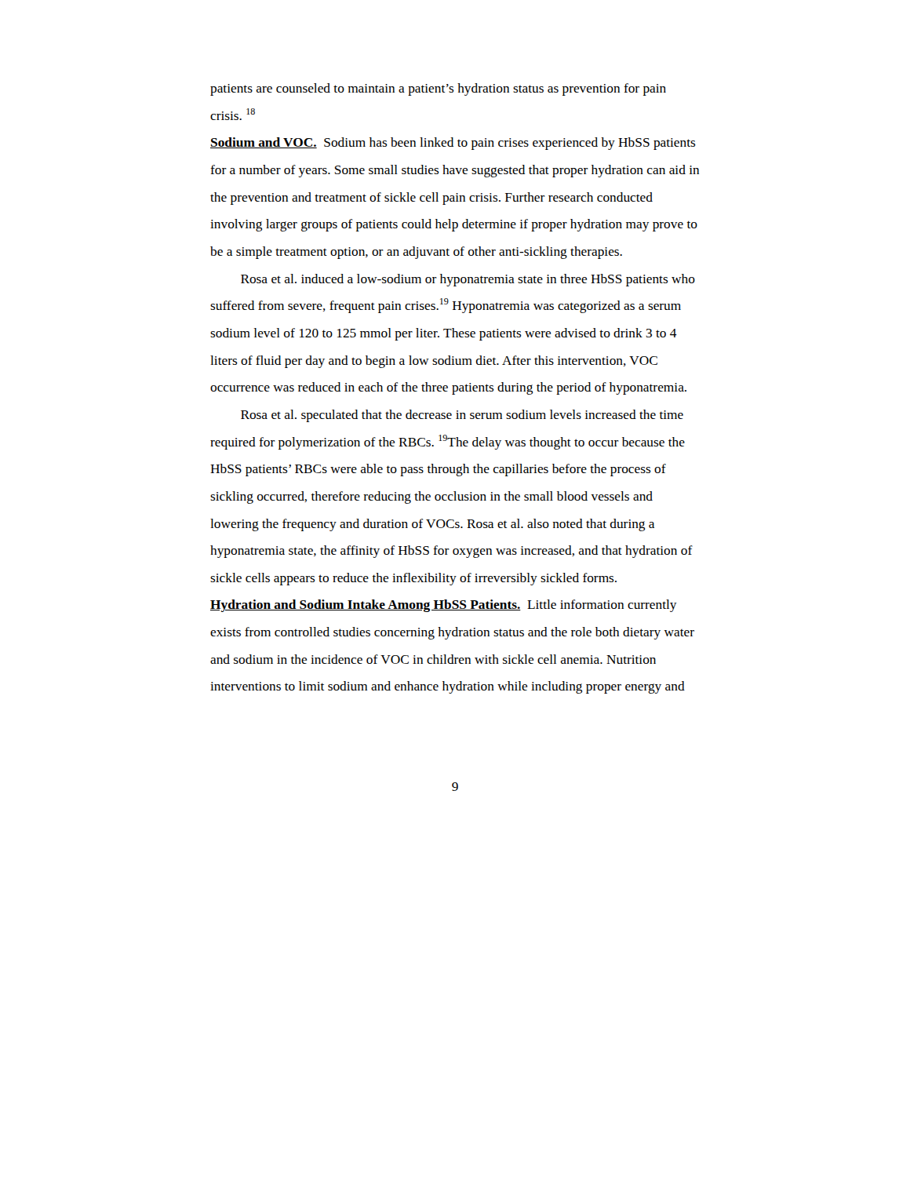patients are counseled to maintain a patient’s hydration status as prevention for pain crisis. 18
Sodium and VOC. Sodium has been linked to pain crises experienced by HbSS patients for a number of years. Some small studies have suggested that proper hydration can aid in the prevention and treatment of sickle cell pain crisis. Further research conducted involving larger groups of patients could help determine if proper hydration may prove to be a simple treatment option, or an adjuvant of other anti-sickling therapies.
Rosa et al. induced a low-sodium or hyponatremia state in three HbSS patients who suffered from severe, frequent pain crises.19 Hyponatremia was categorized as a serum sodium level of 120 to 125 mmol per liter. These patients were advised to drink 3 to 4 liters of fluid per day and to begin a low sodium diet. After this intervention, VOC occurrence was reduced in each of the three patients during the period of hyponatremia.
Rosa et al. speculated that the decrease in serum sodium levels increased the time required for polymerization of the RBCs. 19The delay was thought to occur because the HbSS patients’ RBCs were able to pass through the capillaries before the process of sickling occurred, therefore reducing the occlusion in the small blood vessels and lowering the frequency and duration of VOCs. Rosa et al. also noted that during a hyponatremia state, the affinity of HbSS for oxygen was increased, and that hydration of sickle cells appears to reduce the inflexibility of irreversibly sickled forms.
Hydration and Sodium Intake Among HbSS Patients. Little information currently exists from controlled studies concerning hydration status and the role both dietary water and sodium in the incidence of VOC in children with sickle cell anemia. Nutrition interventions to limit sodium and enhance hydration while including proper energy and
9